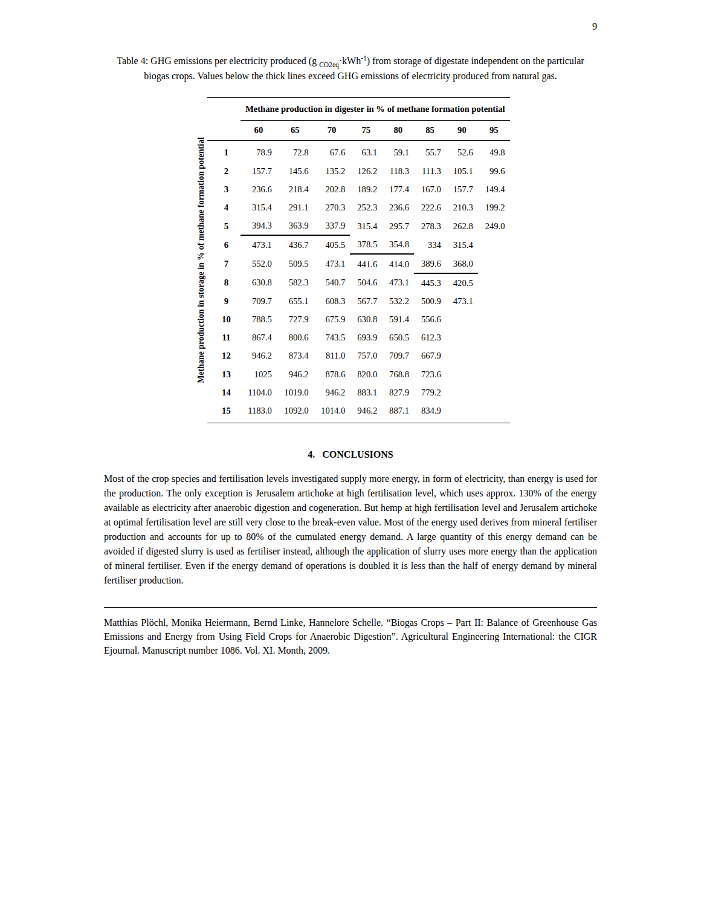9
Table 4: GHG emissions per electricity produced (g CO2eq·kWh-1) from storage of digestate independent on the particular biogas crops. Values below the thick lines exceed GHG emissions of electricity produced from natural gas.
Methane production in storage in % of methane formation potential
| | | Methane production in digester in % of methane formation potential |
| --- | --- | --- |
| | | 60 | 65 | 70 | 75 | 80 | 85 | 90 | 95 |
| | 1 | 78.9 | 72.8 | 67.6 | 63.1 | 59.1 | 55.7 | 52.6 | 49.8 |
| | 2 | 157.7 | 145.6 | 135.2 | 126.2 | 118.3 | 111.3 | 105.1 | 99.6 |
| | 3 | 236.6 | 218.4 | 202.8 | 189.2 | 177.4 | 167.0 | 157.7 | 149.4 |
| | 4 | 315.4 | 291.1 | 270.3 | 252.3 | 236.6 | 222.6 | 210.3 | 199.2 |
| | 5 | 394.3 | 363.9 | 337.9 | 315.4 | 295.7 | 278.3 | 262.8 | 249.0 |
| | 6 | 473.1 | 436.7 | 405.5 | 378.5 | 354.8 | 334 | 315.4 | |
| | 7 | 552.0 | 509.5 | 473.1 | 441.6 | 414.0 | 389.6 | 368.0 | |
| | 8 | 630.8 | 582.3 | 540.7 | 504.6 | 473.1 | 445.3 | 420.5 | |
| | 9 | 709.7 | 655.1 | 608.3 | 567.7 | 532.2 | 500.9 | 473.1 | |
| | 10 | 788.5 | 727.9 | 675.9 | 630.8 | 591.4 | 556.6 | | |
| | 11 | 867.4 | 800.6 | 743.5 | 693.9 | 650.5 | 612.3 | | |
| | 12 | 946.2 | 873.4 | 811.0 | 757.0 | 709.7 | 667.9 | | |
| | 13 | 1025 | 946.2 | 878.6 | 820.0 | 768.8 | 723.6 | | |
| | 14 | 1104.0 | 1019.0 | 946.2 | 883.1 | 827.9 | 779.2 | | |
| | 15 | 1183.0 | 1092.0 | 1014.0 | 946.2 | 887.1 | 834.9 | | |
4. CONCLUSIONS
Most of the crop species and fertilisation levels investigated supply more energy, in form of electricity, than energy is used for the production. The only exception is Jerusalem artichoke at high fertilisation level, which uses approx. 130% of the energy available as electricity after anaerobic digestion and cogeneration. But hemp at high fertilisation level and Jerusalem artichoke at optimal fertilisation level are still very close to the break-even value. Most of the energy used derives from mineral fertiliser production and accounts for up to 80% of the cumulated energy demand. A large quantity of this energy demand can be avoided if digested slurry is used as fertiliser instead, although the application of slurry uses more energy than the application of mineral fertiliser. Even if the energy demand of operations is doubled it is less than the half of energy demand by mineral fertiliser production.
Matthias Plöchl, Monika Heiermann, Bernd Linke, Hannelore Schelle. “Biogas Crops – Part II: Balance of Greenhouse Gas Emissions and Energy from Using Field Crops for Anaerobic Digestion”. Agricultural Engineering International: the CIGR Ejournal. Manuscript number 1086. Vol. XI. Month, 2009.